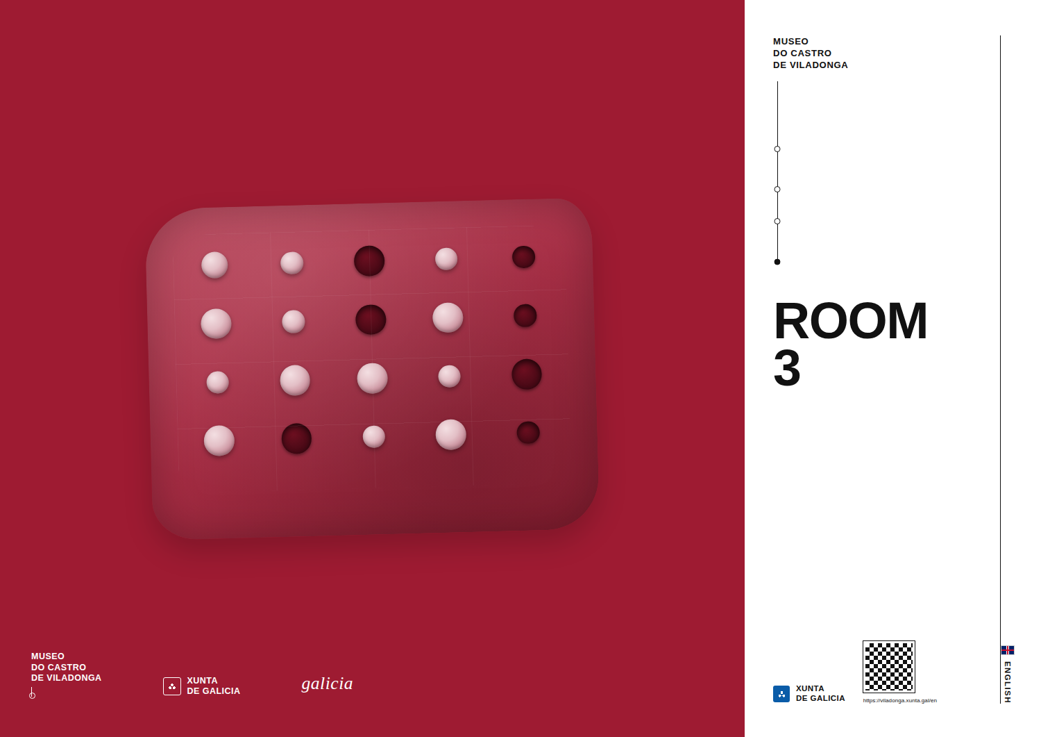MUSEO DO CASTRO DE VILADONGA
XUNTA DE GALICIA
galicia
MUSEO DO CASTRO DE VILADONGA
ROOM 3
XUNTA DE GALICIA
https://viladonga.xunta.gal/en
ENGLISH